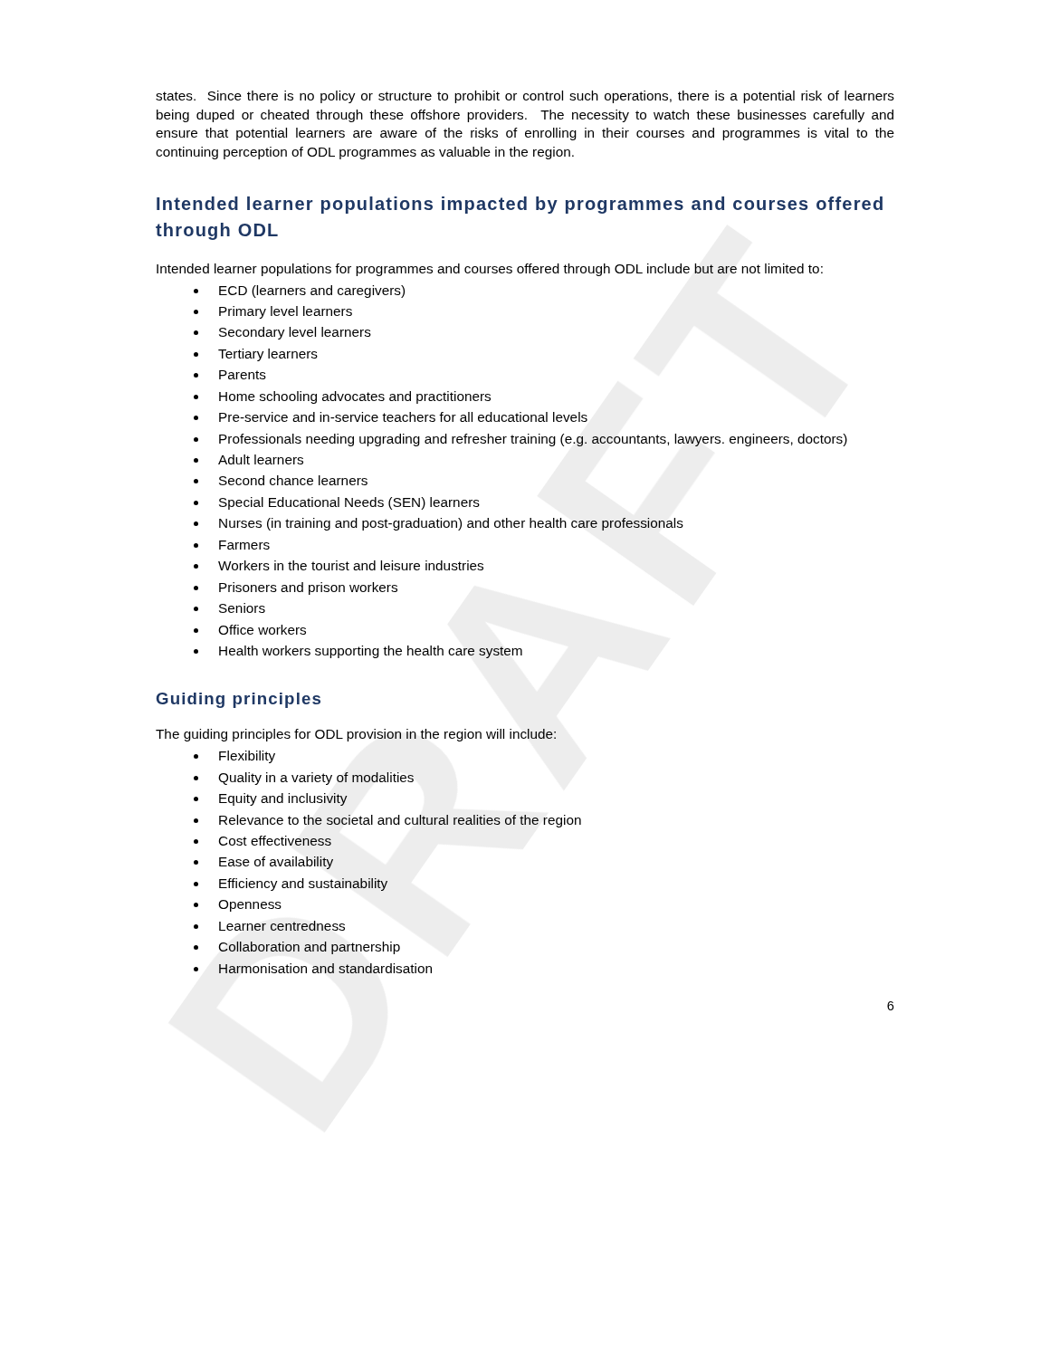DRAFT
states. Since there is no policy or structure to prohibit or control such operations, there is a potential risk of learners being duped or cheated through these offshore providers. The necessity to watch these businesses carefully and ensure that potential learners are aware of the risks of enrolling in their courses and programmes is vital to the continuing perception of ODL programmes as valuable in the region.
Intended learner populations impacted by programmes and courses offered through ODL
Intended learner populations for programmes and courses offered through ODL include but are not limited to:
ECD (learners and caregivers)
Primary level learners
Secondary level learners
Tertiary learners
Parents
Home schooling advocates and practitioners
Pre-service and in-service teachers for all educational levels
Professionals needing upgrading and refresher training (e.g. accountants, lawyers. engineers, doctors)
Adult learners
Second chance learners
Special Educational Needs (SEN) learners
Nurses (in training and post-graduation) and other health care professionals
Farmers
Workers in the tourist and leisure industries
Prisoners and prison workers
Seniors
Office workers
Health workers supporting the health care system
Guiding principles
The guiding principles for ODL provision in the region will include:
Flexibility
Quality in a variety of modalities
Equity and inclusivity
Relevance to the societal and cultural realities of the region
Cost effectiveness
Ease of availability
Efficiency and sustainability
Openness
Learner centredness
Collaboration and partnership
Harmonisation and standardisation
6